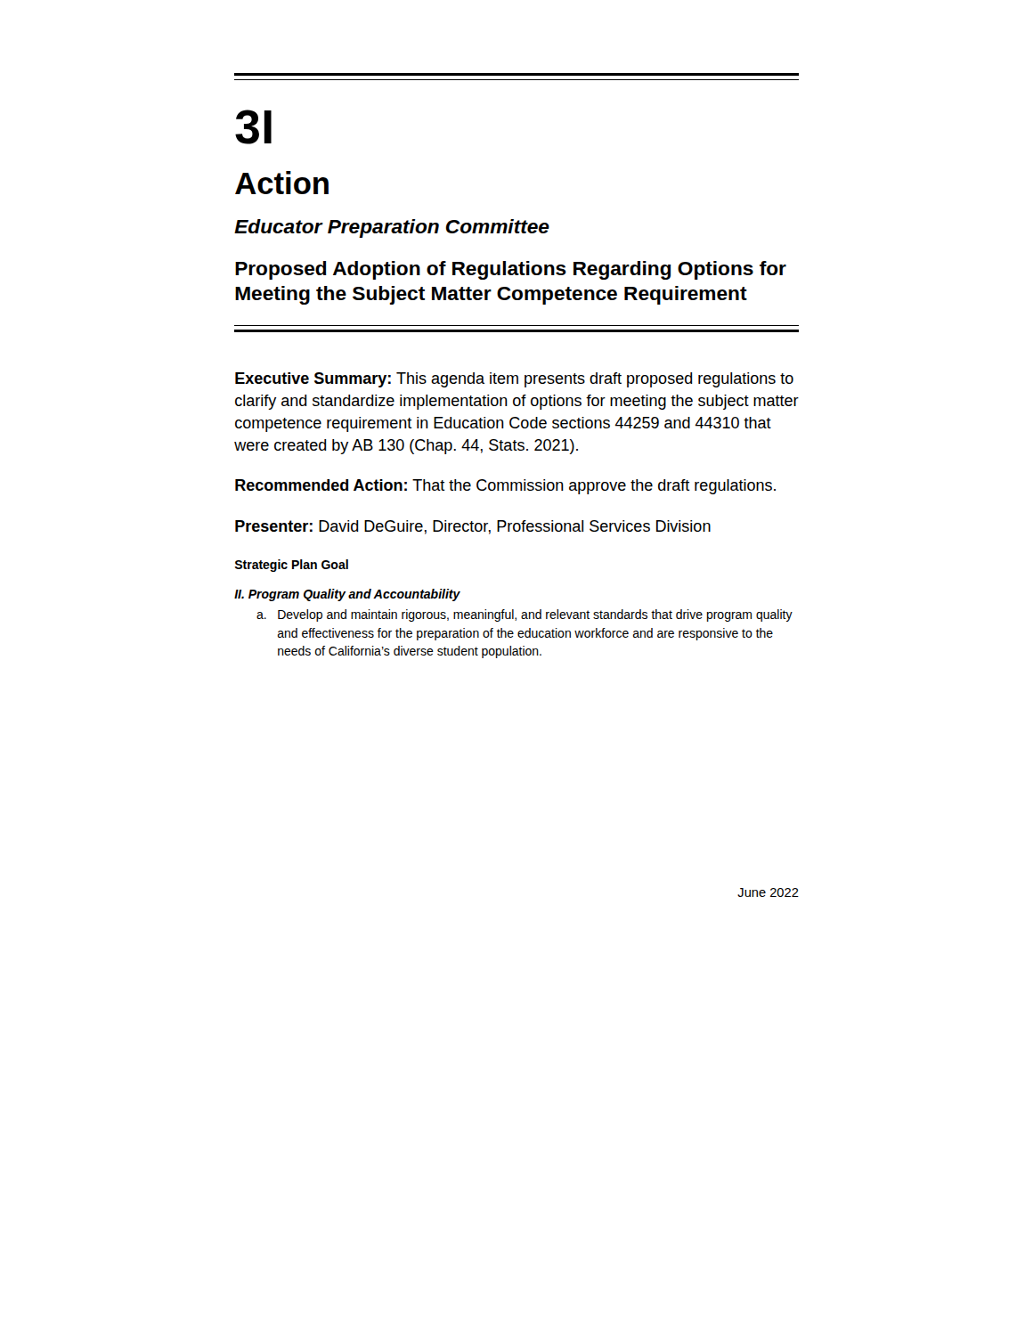3I
Action
Educator Preparation Committee
Proposed Adoption of Regulations Regarding Options for Meeting the Subject Matter Competence Requirement
Executive Summary: This agenda item presents draft proposed regulations to clarify and standardize implementation of options for meeting the subject matter competence requirement in Education Code sections 44259 and 44310 that were created by AB 130 (Chap. 44, Stats. 2021).
Recommended Action: That the Commission approve the draft regulations.
Presenter: David DeGuire, Director, Professional Services Division
Strategic Plan Goal
II. Program Quality and Accountability
Develop and maintain rigorous, meaningful, and relevant standards that drive program quality and effectiveness for the preparation of the education workforce and are responsive to the needs of California’s diverse student population.
June 2022